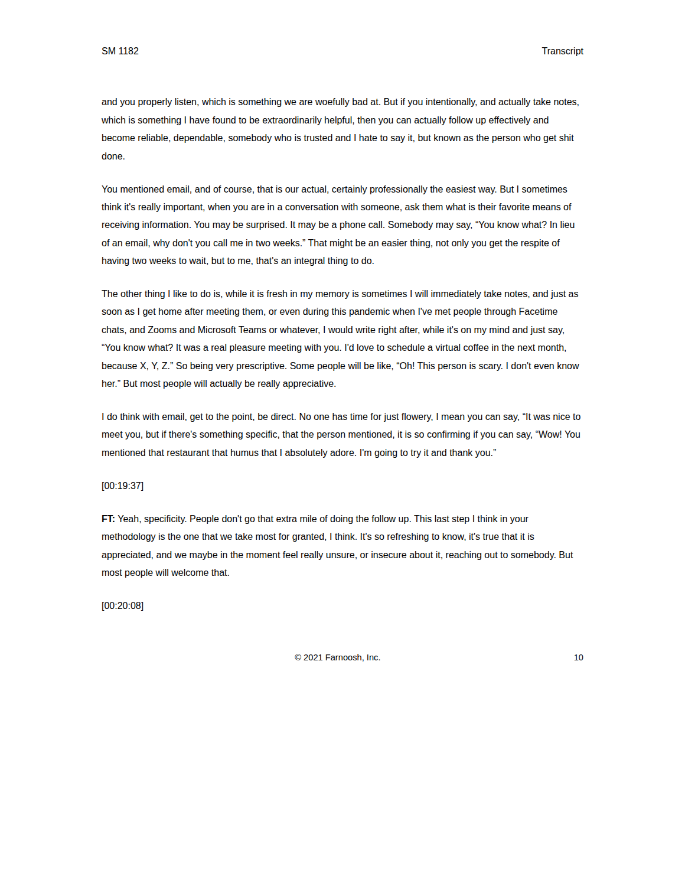SM 1182 Transcript
and you properly listen, which is something we are woefully bad at. But if you intentionally, and actually take notes, which is something I have found to be extraordinarily helpful, then you can actually follow up effectively and become reliable, dependable, somebody who is trusted and I hate to say it, but known as the person who get shit done.
You mentioned email, and of course, that is our actual, certainly professionally the easiest way. But I sometimes think it's really important, when you are in a conversation with someone, ask them what is their favorite means of receiving information. You may be surprised. It may be a phone call. Somebody may say, “You know what? In lieu of an email, why don't you call me in two weeks.” That might be an easier thing, not only you get the respite of having two weeks to wait, but to me, that's an integral thing to do.
The other thing I like to do is, while it is fresh in my memory is sometimes I will immediately take notes, and just as soon as I get home after meeting them, or even during this pandemic when I've met people through Facetime chats, and Zooms and Microsoft Teams or whatever, I would write right after, while it's on my mind and just say, “You know what? It was a real pleasure meeting with you. I'd love to schedule a virtual coffee in the next month, because X, Y, Z.” So being very prescriptive. Some people will be like, “Oh! This person is scary. I don't even know her.” But most people will actually be really appreciative.
I do think with email, get to the point, be direct. No one has time for just flowery, I mean you can say, “It was nice to meet you, but if there's something specific, that the person mentioned, it is so confirming if you can say, “Wow! You mentioned that restaurant that humus that I absolutely adore. I'm going to try it and thank you.”
[00:19:37]
FT: Yeah, specificity. People don't go that extra mile of doing the follow up. This last step I think in your methodology is the one that we take most for granted, I think. It's so refreshing to know, it's true that it is appreciated, and we maybe in the moment feel really unsure, or insecure about it, reaching out to somebody. But most people will welcome that.
[00:20:08]
© 2021 Farnoosh, Inc. 10